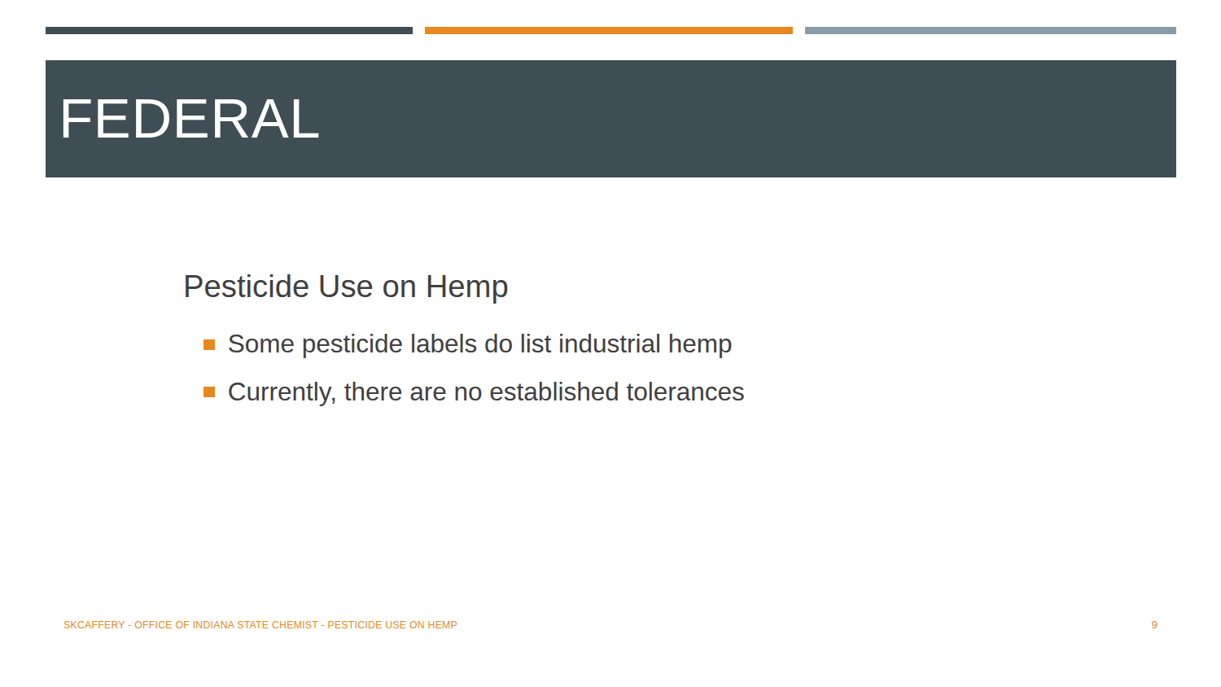FEDERAL
Pesticide Use on Hemp
Some pesticide labels do list industrial hemp
Currently, there are no established tolerances
SKCAFFERY - OFFICE OF INDIANA STATE CHEMIST - PESTICIDE USE ON HEMP 9